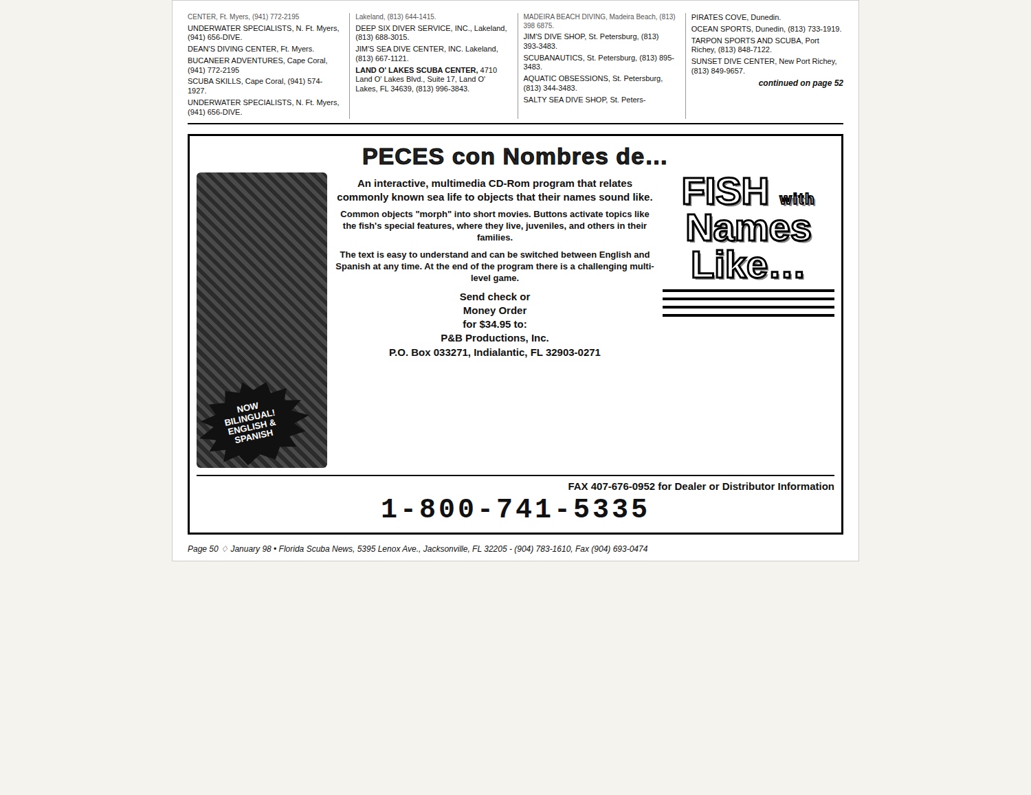CENTER, Ft. Myers, (941) 772-2195
UNDERWATER SPECIALISTS, N. Ft. Myers, (941) 656-DIVE.
DEAN'S DIVING CENTER, Ft. Myers.
BUCANEER ADVENTURES, Cape Coral, (941) 772-2195
SCUBA SKILLS, Cape Coral, (941) 574-1927.
UNDERWATER SPECIALISTS, N. Ft. Myers, (941) 656-DIVE.
Lakeland, (813) 644-1415.
DEEP SIX DIVER SERVICE, INC., Lakeland, (813) 688-3015.
JIM'S SEA DIVE CENTER, INC. Lakeland, (813) 667-1121.
LAND O' LAKES SCUBA CENTER, 4710 Land O' Lakes Blvd., Suite 17, Land O' Lakes, FL 34639, (813) 996-3843.
MADEIRA BEACH DIVING, Madeira Beach, (813) 398 6875.
JIM'S DIVE SHOP, St. Petersburg, (813) 393-3483.
SCUBANAUTICS, St. Petersburg, (813) 895-3483.
AQUATIC OBSESSIONS, St. Petersburg, (813) 344-3483.
SALTY SEA DIVE SHOP, St. Peters-
PIRATES COVE, Dunedin.
OCEAN SPORTS, Dunedin, (813) 733-1919.
TARPON SPORTS AND SCUBA, Port Richey, (813) 848-7122.
SUNSET DIVE CENTER, New Port Richey, (813) 849-9657.
continued on page 52
PECES con Nombres de…
NOW
BILINGUAL!
ENGLISH &
SPANISH
An interactive, multimedia CD-Rom program that relates commonly known sea life to objects that their names sound like.
Common objects "morph" into short movies. Buttons activate topics like the fish's special features, where they live, juveniles, and others in their families.
The text is easy to understand and can be switched between English and Spanish at any time. At the end of the program there is a challenging multi-level game.
Send check or
Money Order
for $34.95 to:
P&B Productions, Inc.
P.O. Box 033271, Indialantic, FL 32903-0271
FISH with
Names
Like…
FAX 407-676-0952 for Dealer or Distributor Information
1-800-741-5335
Page 50 ♢ January 98 • Florida Scuba News, 5395 Lenox Ave., Jacksonville, FL 32205 - (904) 783-1610, Fax (904) 693-0474